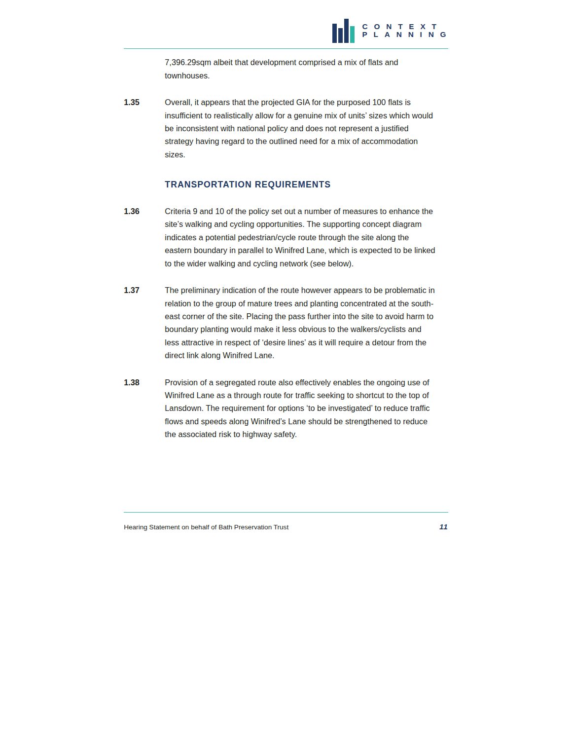C O N T E X T
P L A N N I N G
7,396.29sqm albeit that development comprised a mix of flats and townhouses.
1.35
Overall, it appears that the projected GIA for the purposed 100 flats is insufficient to realistically allow for a genuine mix of units’ sizes which would be inconsistent with national policy and does not represent a justified strategy having regard to the outlined need for a mix of accommodation sizes.
Transportation Requirements
1.36
Criteria 9 and 10 of the policy set out a number of measures to enhance the site’s walking and cycling opportunities. The supporting concept diagram indicates a potential pedestrian/cycle route through the site along the eastern boundary in parallel to Winifred Lane, which is expected to be linked to the wider walking and cycling network (see below).
1.37
The preliminary indication of the route however appears to be problematic in relation to the group of mature trees and planting concentrated at the south-east corner of the site. Placing the pass further into the site to avoid harm to boundary planting would make it less obvious to the walkers/cyclists and less attractive in respect of ‘desire lines’ as it will require a detour from the direct link along Winifred Lane.
1.38
Provision of a segregated route also effectively enables the ongoing use of Winifred Lane as a through route for traffic seeking to shortcut to the top of Lansdown. The requirement for options ‘to be investigated’ to reduce traffic flows and speeds along Winifred’s Lane should be strengthened to reduce the associated risk to highway safety.
Hearing Statement on behalf of Bath Preservation Trust
11